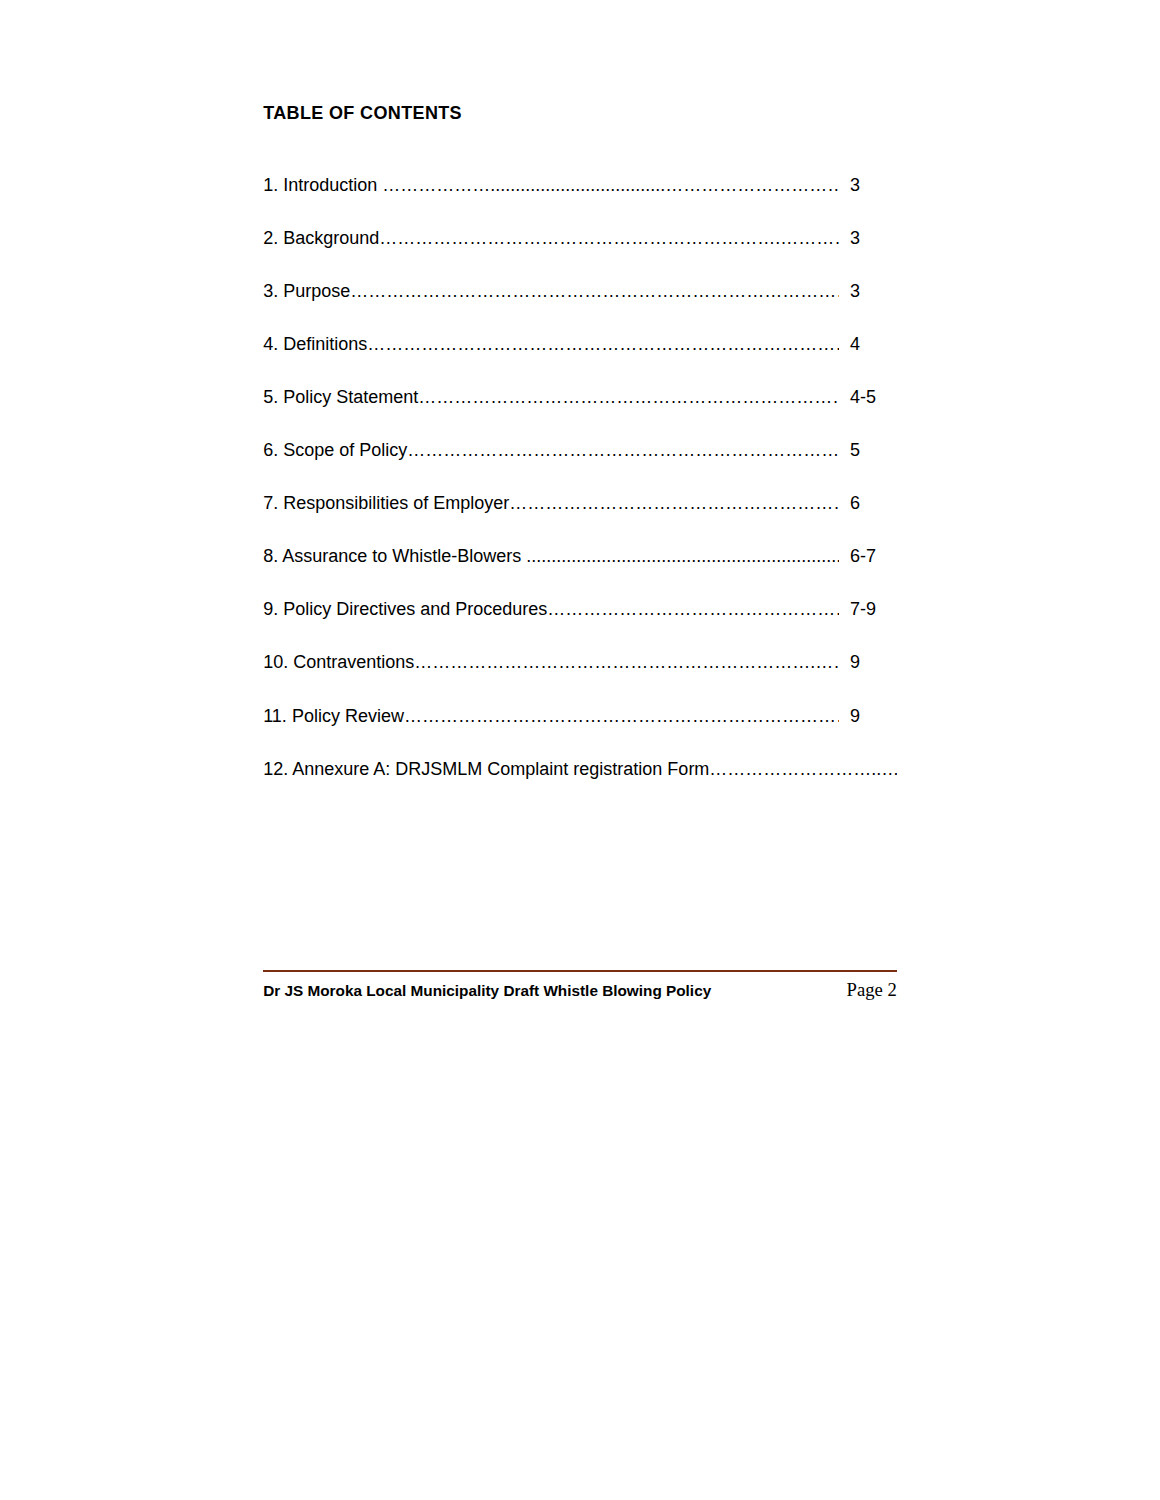TABLE OF CONTENTS
1. Introduction ………………...................................…………………………….……………. 3
2. Background………………………………………………………….……………………… 3
3. Purpose…………………………………………………………………………………… 3
4. Definitions………………………………………………………………………………… 4
5. Policy Statement…………………………………………………………………………… 4-5
6. Scope of Policy……………………………………………………………………………... 5
7. Responsibilities of Employer……………………………………………………………… 6
8. Assurance to Whistle-Blowers ......................................................................................…... 6-7
9. Policy Directives and Procedures………………………………………………………… 7-9
10. Contraventions………………………………………………………….…………………. 9
11. Policy Review……………………………………………………………………………… 9
12. Annexure A: DRJSMLM Complaint registration Form………………………..………………10-12
Dr JS Moroka Local Municipality Draft Whistle Blowing Policy Page 2